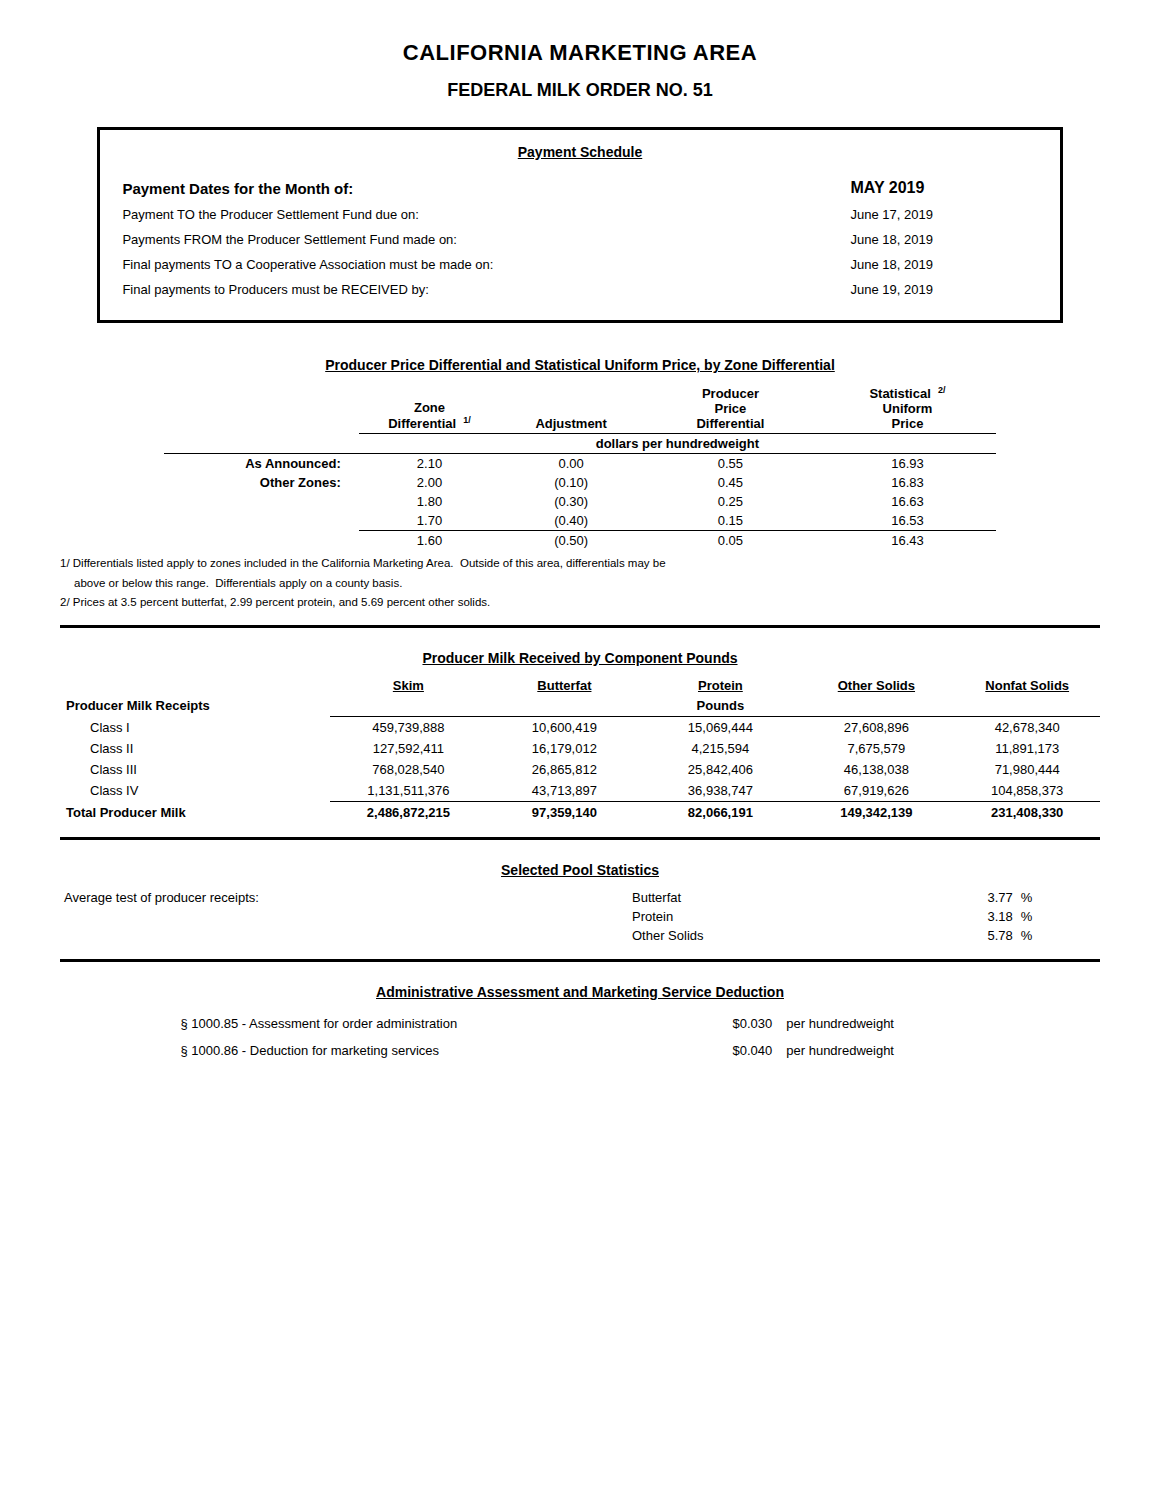CALIFORNIA MARKETING AREA
FEDERAL MILK ORDER NO. 51
Payment Schedule
| Payment Dates for the Month of: | MAY 2019 |
| Payment TO the Producer Settlement Fund due on: | June 17, 2019 |
| Payments FROM the Producer Settlement Fund made on: | June 18, 2019 |
| Final payments TO a Cooperative Association must be made on: | June 18, 2019 |
| Final payments to Producers must be RECEIVED by: | June 19, 2019 |
Producer Price Differential and Statistical Uniform Price, by Zone Differential
| | Zone Differential 1/ | Adjustment | Producer Price Differential | Statistical 2/ Uniform Price |
| --- | --- | --- | --- | --- |
| | dollars per hundredweight |
| As Announced: | 2.10 | 0.00 | 0.55 | 16.93 |
| Other Zones: | 2.00 | (0.10) | 0.45 | 16.83 |
| | 1.80 | (0.30) | 0.25 | 16.63 |
| | 1.70 | (0.40) | 0.15 | 16.53 |
| | 1.60 | (0.50) | 0.05 | 16.43 |
1/ Differentials listed apply to zones included in the California Marketing Area. Outside of this area, differentials may be
above or below this range. Differentials apply on a county basis.
2/ Prices at 3.5 percent butterfat, 2.99 percent protein, and 5.69 percent other solids.
Producer Milk Received by Component Pounds
| | Skim | Butterfat | Protein | Other Solids | Nonfat Solids |
| --- | --- | --- | --- | --- | --- |
| Producer Milk Receipts | | | Pounds | | |
| Class I | 459,739,888 | 10,600,419 | 15,069,444 | 27,608,896 | 42,678,340 |
| Class II | 127,592,411 | 16,179,012 | 4,215,594 | 7,675,579 | 11,891,173 |
| Class III | 768,028,540 | 26,865,812 | 25,842,406 | 46,138,038 | 71,980,444 |
| Class IV | 1,131,511,376 | 43,713,897 | 36,938,747 | 67,919,626 | 104,858,373 |
| Total Producer Milk | 2,486,872,215 | 97,359,140 | 82,066,191 | 149,342,139 | 231,408,330 |
Selected Pool Statistics
| Average test of producer receipts: | Butterfat | 3.77 | % |
| | Protein | 3.18 | % |
| | Other Solids | 5.78 | % |
Administrative Assessment and Marketing Service Deduction
| § 1000.85 - Assessment for order administration | $0.030 | per hundredweight |
| § 1000.86 - Deduction for marketing services | $0.040 | per hundredweight |